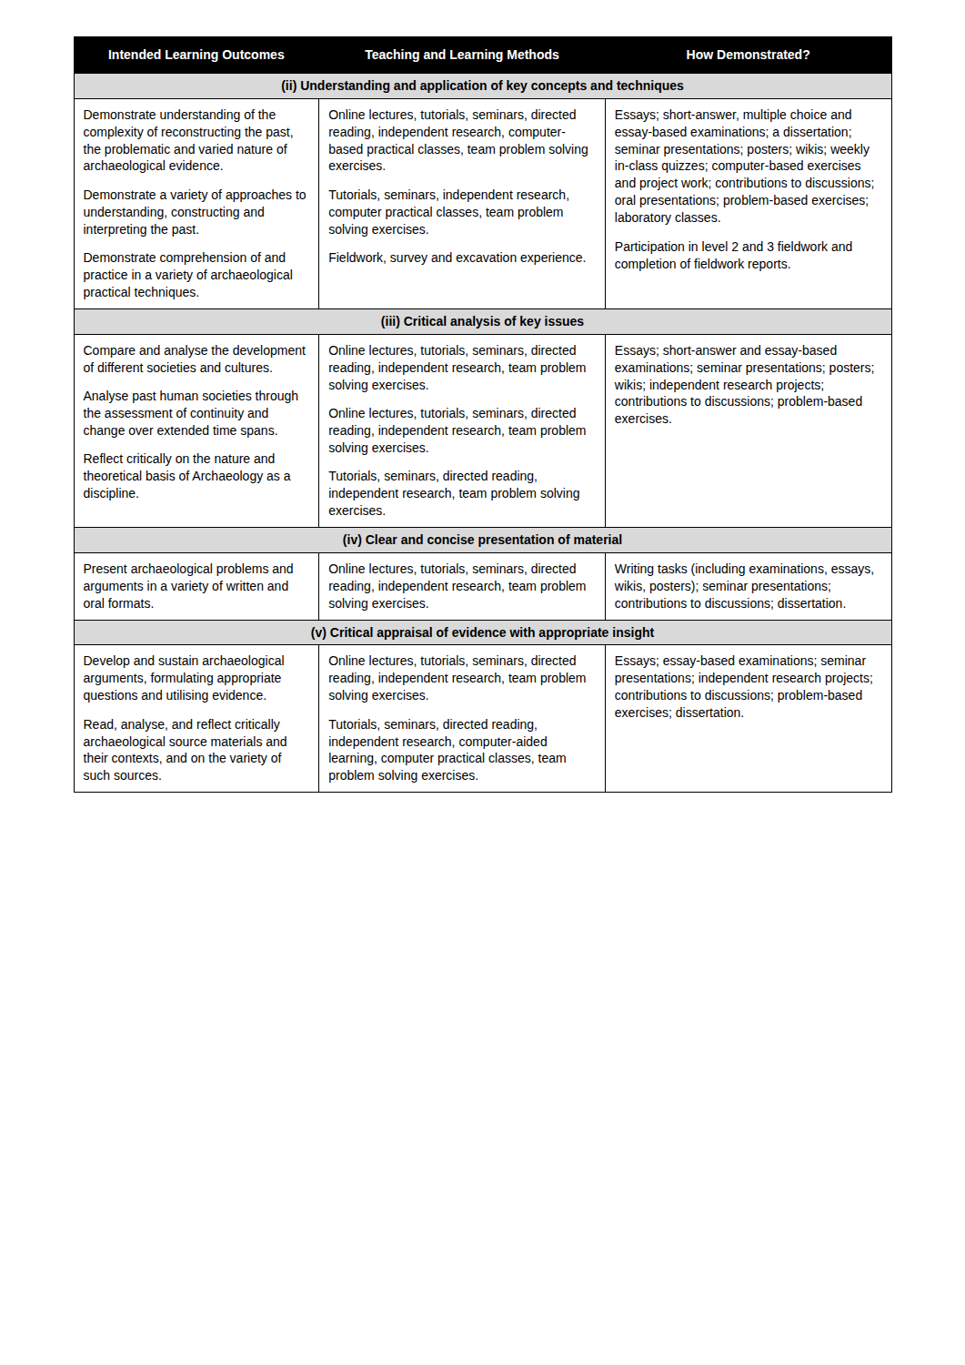| Intended Learning Outcomes | Teaching and Learning Methods | How Demonstrated? |
| --- | --- | --- |
| (ii) Understanding and application of key concepts and techniques |
| Demonstrate understanding of the complexity of reconstructing the past, the problematic and varied nature of archaeological evidence. Demonstrate a variety of approaches to understanding, constructing and interpreting the past. Demonstrate comprehension of and practice in a variety of archaeological practical techniques. | Online lectures, tutorials, seminars, directed reading, independent research, computer-based practical classes, team problem solving exercises. Tutorials, seminars, independent research, computer practical classes, team problem solving exercises. Fieldwork, survey and excavation experience. | Essays; short-answer, multiple choice and essay-based examinations; a dissertation; seminar presentations; posters; wikis; weekly in-class quizzes; computer-based exercises and project work; contributions to discussions; oral presentations; problem-based exercises; laboratory classes. Participation in level 2 and 3 fieldwork and completion of fieldwork reports. |
| (iii) Critical analysis of key issues |
| Compare and analyse the development of different societies and cultures. Analyse past human societies through the assessment of continuity and change over extended time spans. Reflect critically on the nature and theoretical basis of Archaeology as a discipline. | Online lectures, tutorials, seminars, directed reading, independent research, team problem solving exercises. Online lectures, tutorials, seminars, directed reading, independent research, team problem solving exercises. Tutorials, seminars, directed reading, independent research, team problem solving exercises. | Essays; short-answer and essay-based examinations; seminar presentations; posters; wikis; independent research projects; contributions to discussions; problem-based exercises. |
| (iv) Clear and concise presentation of material |
| Present archaeological problems and arguments in a variety of written and oral formats. | Online lectures, tutorials, seminars, directed reading, independent research, team problem solving exercises. | Writing tasks (including examinations, essays, wikis, posters); seminar presentations; contributions to discussions; dissertation. |
| (v) Critical appraisal of evidence with appropriate insight |
| Develop and sustain archaeological arguments, formulating appropriate questions and utilising evidence. Read, analyse, and reflect critically archaeological source materials and their contexts, and on the variety of such sources. | Online lectures, tutorials, seminars, directed reading, independent research, team problem solving exercises. Tutorials, seminars, directed reading, independent research, computer-aided learning, computer practical classes, team problem solving exercises. | Essays; essay-based examinations; seminar presentations; independent research projects; contributions to discussions; problem-based exercises; dissertation. |